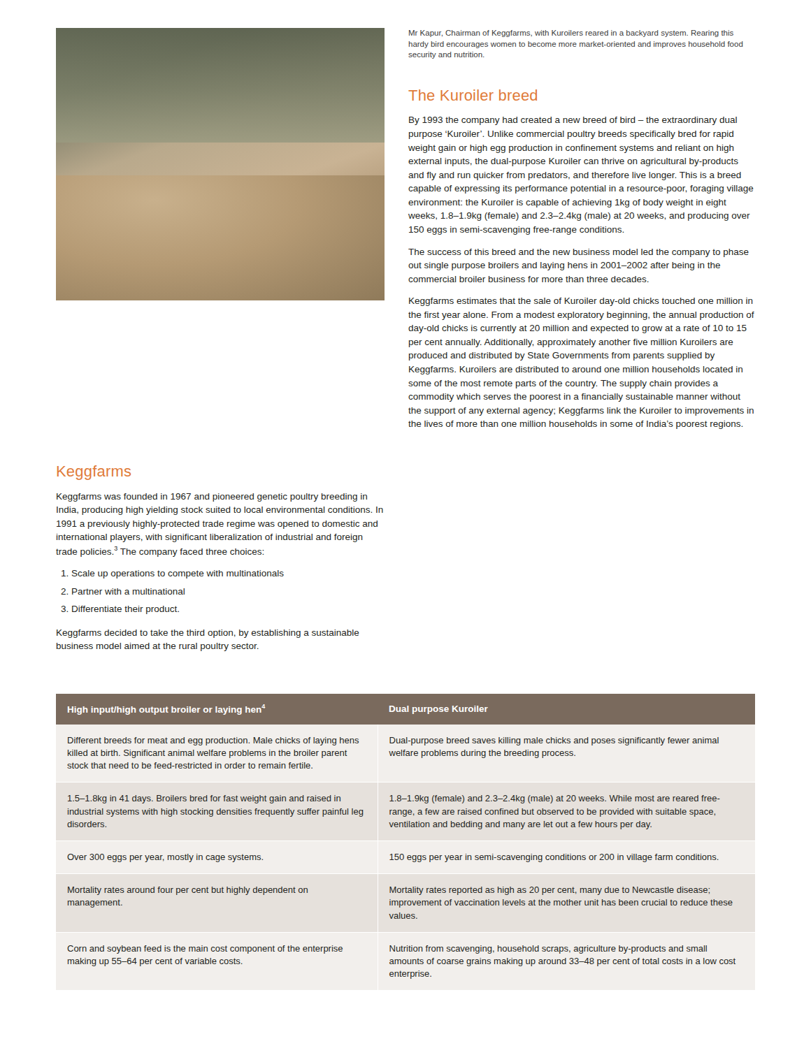Mr Kapur, Chairman of Keggfarms, with Kuroilers reared in a backyard system. Rearing this hardy bird encourages women to become more market-oriented and improves household food security and nutrition.
The Kuroiler breed
By 1993 the company had created a new breed of bird – the extraordinary dual purpose ‘Kuroiler’. Unlike commercial poultry breeds specifically bred for rapid weight gain or high egg production in confinement systems and reliant on high external inputs, the dual-purpose Kuroiler can thrive on agricultural by-products and fly and run quicker from predators, and therefore live longer. This is a breed capable of expressing its performance potential in a resource-poor, foraging village environment: the Kuroiler is capable of achieving 1kg of body weight in eight weeks, 1.8–1.9kg (female) and 2.3–2.4kg (male) at 20 weeks, and producing over 150 eggs in semi-scavenging free-range conditions.
The success of this breed and the new business model led the company to phase out single purpose broilers and laying hens in 2001–2002 after being in the commercial broiler business for more than three decades.
Keggfarms estimates that the sale of Kuroiler day-old chicks touched one million in the first year alone. From a modest exploratory beginning, the annual production of day-old chicks is currently at 20 million and expected to grow at a rate of 10 to 15 per cent annually. Additionally, approximately another five million Kuroilers are produced and distributed by State Governments from parents supplied by Keggfarms. Kuroilers are distributed to around one million households located in some of the most remote parts of the country. The supply chain provides a commodity which serves the poorest in a financially sustainable manner without the support of any external agency; Keggfarms link the Kuroiler to improvements in the lives of more than one million households in some of India’s poorest regions.
Keggfarms
Keggfarms was founded in 1967 and pioneered genetic poultry breeding in India, producing high yielding stock suited to local environmental conditions. In 1991 a previously highly-protected trade regime was opened to domestic and international players, with significant liberalization of industrial and foreign trade policies.3 The company faced three choices:
Scale up operations to compete with multinationals
Partner with a multinational
Differentiate their product.
Keggfarms decided to take the third option, by establishing a sustainable business model aimed at the rural poultry sector.
| High input/high output broiler or laying hen 4 | Dual purpose Kuroiler |
| --- | --- |
| Different breeds for meat and egg production. Male chicks of laying hens killed at birth. Significant animal welfare problems in the broiler parent stock that need to be feed-restricted in order to remain fertile. | Dual-purpose breed saves killing male chicks and poses significantly fewer animal welfare problems during the breeding process. |
| 1.5–1.8kg in 41 days. Broilers bred for fast weight gain and raised in industrial systems with high stocking densities frequently suffer painful leg disorders. | 1.8–1.9kg (female) and 2.3–2.4kg (male) at 20 weeks. While most are reared free-range, a few are raised confined but observed to be provided with suitable space, ventilation and bedding and many are let out a few hours per day. |
| Over 300 eggs per year, mostly in cage systems. | 150 eggs per year in semi-scavenging conditions or 200 in village farm conditions. |
| Mortality rates around four per cent but highly dependent on management. | Mortality rates reported as high as 20 per cent, many due to Newcastle disease; improvement of vaccination levels at the mother unit has been crucial to reduce these values. |
| Corn and soybean feed is the main cost component of the enterprise making up 55–64 per cent of variable costs. | Nutrition from scavenging, household scraps, agriculture by-products and small amounts of coarse grains making up around 33–48 per cent of total costs in a low cost enterprise. |